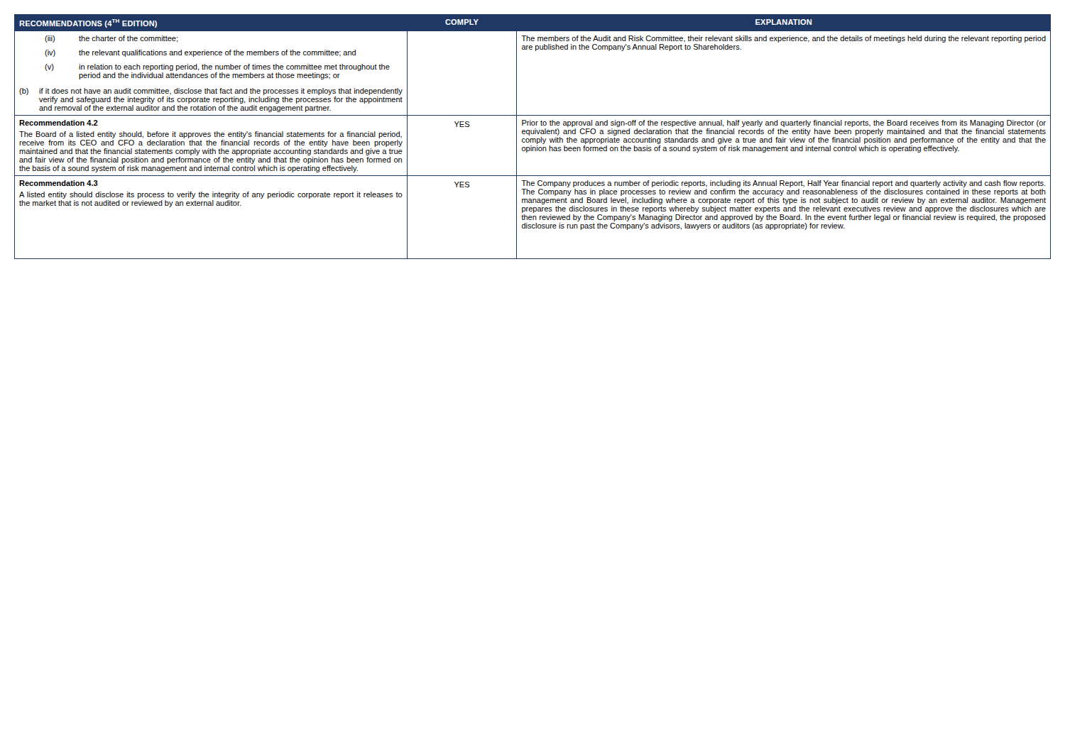| RECOMMENDATIONS (4 TH EDITION) | COMPLY | EXPLANATION |
| --- | --- | --- |
| (iii) the charter of the committee; (iv) the relevant qualifications and experience of the members of the committee; and (v) in relation to each reporting period, the number of times the committee met throughout the period and the individual attendances of the members at those meetings; or (b) if it does not have an audit committee, disclose that fact and the processes it employs that independently verify and safeguard the integrity of its corporate reporting, including the processes for the appointment and removal of the external auditor and the rotation of the audit engagement partner. | | The members of the Audit and Risk Committee, their relevant skills and experience, and the details of meetings held during the relevant reporting period are published in the Company's Annual Report to Shareholders. |
| Recommendation 4.2 The Board of a listed entity should, before it approves the entity's financial statements for a financial period, receive from its CEO and CFO a declaration that the financial records of the entity have been properly maintained and that the financial statements comply with the appropriate accounting standards and give a true and fair view of the financial position and performance of the entity and that the opinion has been formed on the basis of a sound system of risk management and internal control which is operating effectively. | YES | Prior to the approval and sign-off of the respective annual, half yearly and quarterly financial reports, the Board receives from its Managing Director (or equivalent) and CFO a signed declaration that the financial records of the entity have been properly maintained and that the financial statements comply with the appropriate accounting standards and give a true and fair view of the financial position and performance of the entity and that the opinion has been formed on the basis of a sound system of risk management and internal control which is operating effectively. |
| Recommendation 4.3 A listed entity should disclose its process to verify the integrity of any periodic corporate report it releases to the market that is not audited or reviewed by an external auditor. | YES | The Company produces a number of periodic reports, including its Annual Report, Half Year financial report and quarterly activity and cash flow reports. The Company has in place processes to review and confirm the accuracy and reasonableness of the disclosures contained in these reports at both management and Board level, including where a corporate report of this type is not subject to audit or review by an external auditor. Management prepares the disclosures in these reports whereby subject matter experts and the relevant executives review and approve the disclosures which are then reviewed by the Company's Managing Director and approved by the Board. In the event further legal or financial review is required, the proposed disclosure is run past the Company's advisors, lawyers or auditors (as appropriate) for review. |